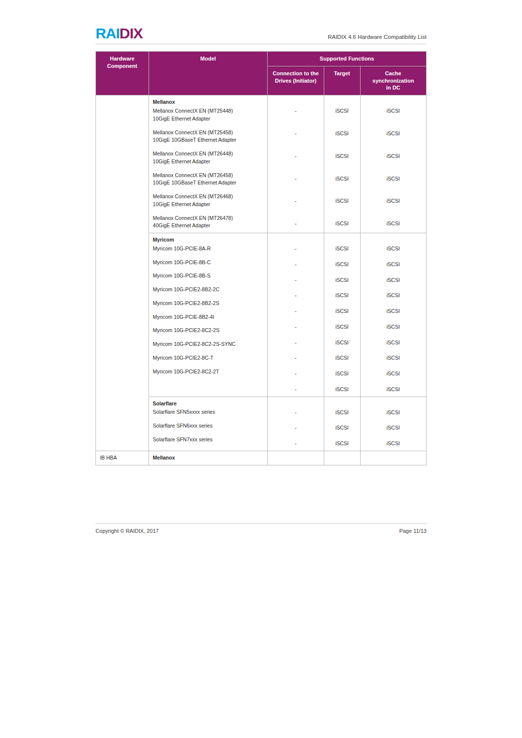RA IDIX
RAIDIX 4.6 Hardware Compatibility List
| Hardware Component | Model | Supported Functions |
| --- | --- | --- |
| Connection to the Drives (Initiator) | Target | Cache synchronization in DC |
| | Mellanox Mellanox ConnectX EN (MT25448) 10GigE Ethernet Adapter Mellanox ConnectX EN (MT25458) 10GigE 10GBaseT Ethernet Adapter Mellanox ConnectX EN (MT26448) 10GigE Ethernet Adapter Mellanox ConnectX EN (MT26458) 10GigE 10GBaseT Ethernet Adapter Mellanox ConnectX EN (MT26468) 10GigE Ethernet Adapter Mellanox ConnectX EN (MT26478) 40GigE Ethernet Adapter | - - - - - - | iSCSI iSCSI iSCSI iSCSI iSCSI iSCSI | iSCSI iSCSI iSCSI iSCSI iSCSI iSCSI |
| Myricom Myricom 10G-PCIE-8A-R Myricom 10G-PCIE-8B-C Myricom 10G-PCIE-8B-S Myricom 10G-PCIE2-8B2-2C Myricom 10G-PCIE2-8B2-2S Myricom 10G-PCIE-8B2-4I Myricom 10G-PCIE2-8C2-2S Myricom 10G-PCIE2-8C2-2S-SYNC Myricom 10G-PCIE2-8C-T Myricom 10G-PCIE2-8C2-2T | - - - - - - - - - - | iSCSI iSCSI iSCSI iSCSI iSCSI iSCSI iSCSI iSCSI iSCSI iSCSI | iSCSI iSCSI iSCSI iSCSI iSCSI iSCSI iSCSI iSCSI iSCSI iSCSI |
| Solarflare Solarflare SFN5xxxx series Solarflare SFN6xxx series Solarflare SFN7xxx series | - - - | iSCSI iSCSI iSCSI | iSCSI iSCSI iSCSI |
| IB HBA | Mellanox | | | |
Copyright © RAIDIX, 2017
Page 11/13